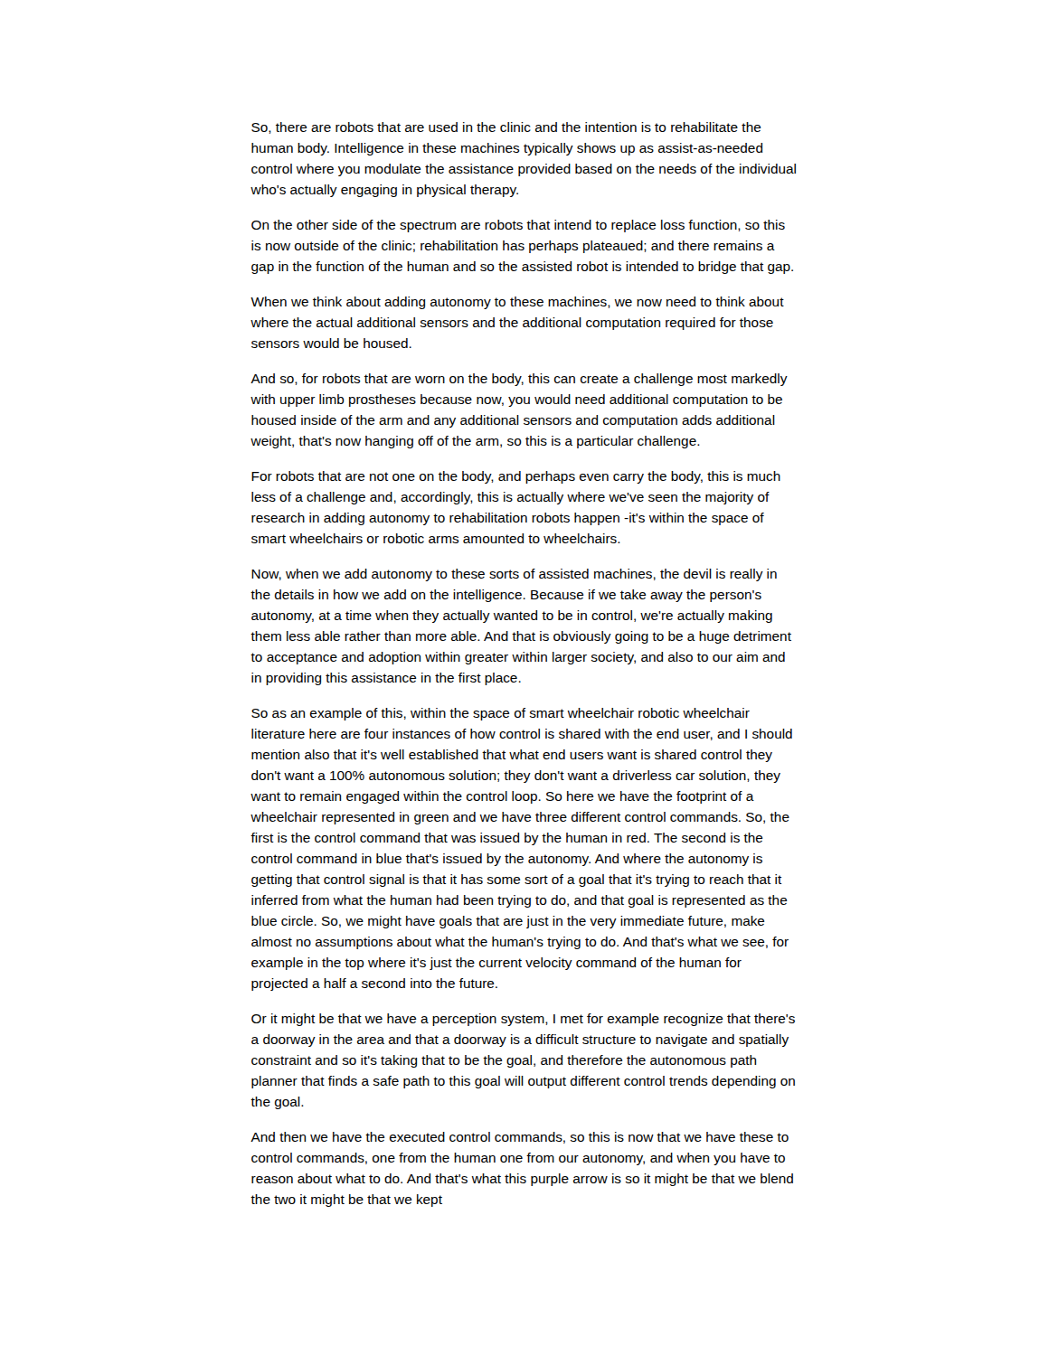So, there are robots that are used in the clinic and the intention is to rehabilitate the human body. Intelligence in these machines typically shows up as assist-as-needed control where you modulate the assistance provided based on the needs of the individual who's actually engaging in physical therapy.
On the other side of the spectrum are robots that intend to replace loss function, so this is now outside of the clinic; rehabilitation has perhaps plateaued; and there remains a gap in the function of the human and so the assisted robot is intended to bridge that gap.
When we think about adding autonomy to these machines, we now need to think about where the actual additional sensors and the additional computation required for those sensors would be housed.
And so, for robots that are worn on the body, this can create a challenge most markedly with upper limb prostheses because now, you would need additional computation to be housed inside of the arm and any additional sensors and computation adds additional weight, that's now hanging off of the arm, so this is a particular challenge.
For robots that are not one on the body, and perhaps even carry the body, this is much less of a challenge and, accordingly, this is actually where we've seen the majority of research in adding autonomy to rehabilitation robots happen -it's within the space of smart wheelchairs or robotic arms amounted to wheelchairs.
Now, when we add autonomy to these sorts of assisted machines, the devil is really in the details in how we add on the intelligence. Because if we take away the person's autonomy, at a time when they actually wanted to be in control, we're actually making them less able rather than more able. And that is obviously going to be a huge detriment to acceptance and adoption within greater within larger society, and also to our aim and in providing this assistance in the first place.
So as an example of this, within the space of smart wheelchair robotic wheelchair literature here are four instances of how control is shared with the end user, and I should mention also that it's well established that what end users want is shared control they don't want a 100% autonomous solution; they don't want a driverless car solution, they want to remain engaged within the control loop. So here we have the footprint of a wheelchair represented in green and we have three different control commands. So, the first is the control command that was issued by the human in red. The second is the control command in blue that's issued by the autonomy. And where the autonomy is getting that control signal is that it has some sort of a goal that it's trying to reach that it inferred from what the human had been trying to do, and that goal is represented as the blue circle. So, we might have goals that are just in the very immediate future, make almost no assumptions about what the human's trying to do. And that's what we see, for example in the top where it's just the current velocity command of the human for projected a half a second into the future.
Or it might be that we have a perception system, I met for example recognize that there's a doorway in the area and that a doorway is a difficult structure to navigate and spatially constraint and so it's taking that to be the goal, and therefore the autonomous path planner that finds a safe path to this goal will output different control trends depending on the goal.
And then we have the executed control commands, so this is now that we have these to control commands, one from the human one from our autonomy, and when you have to reason about what to do. And that's what this purple arrow is so it might be that we blend the two it might be that we kept